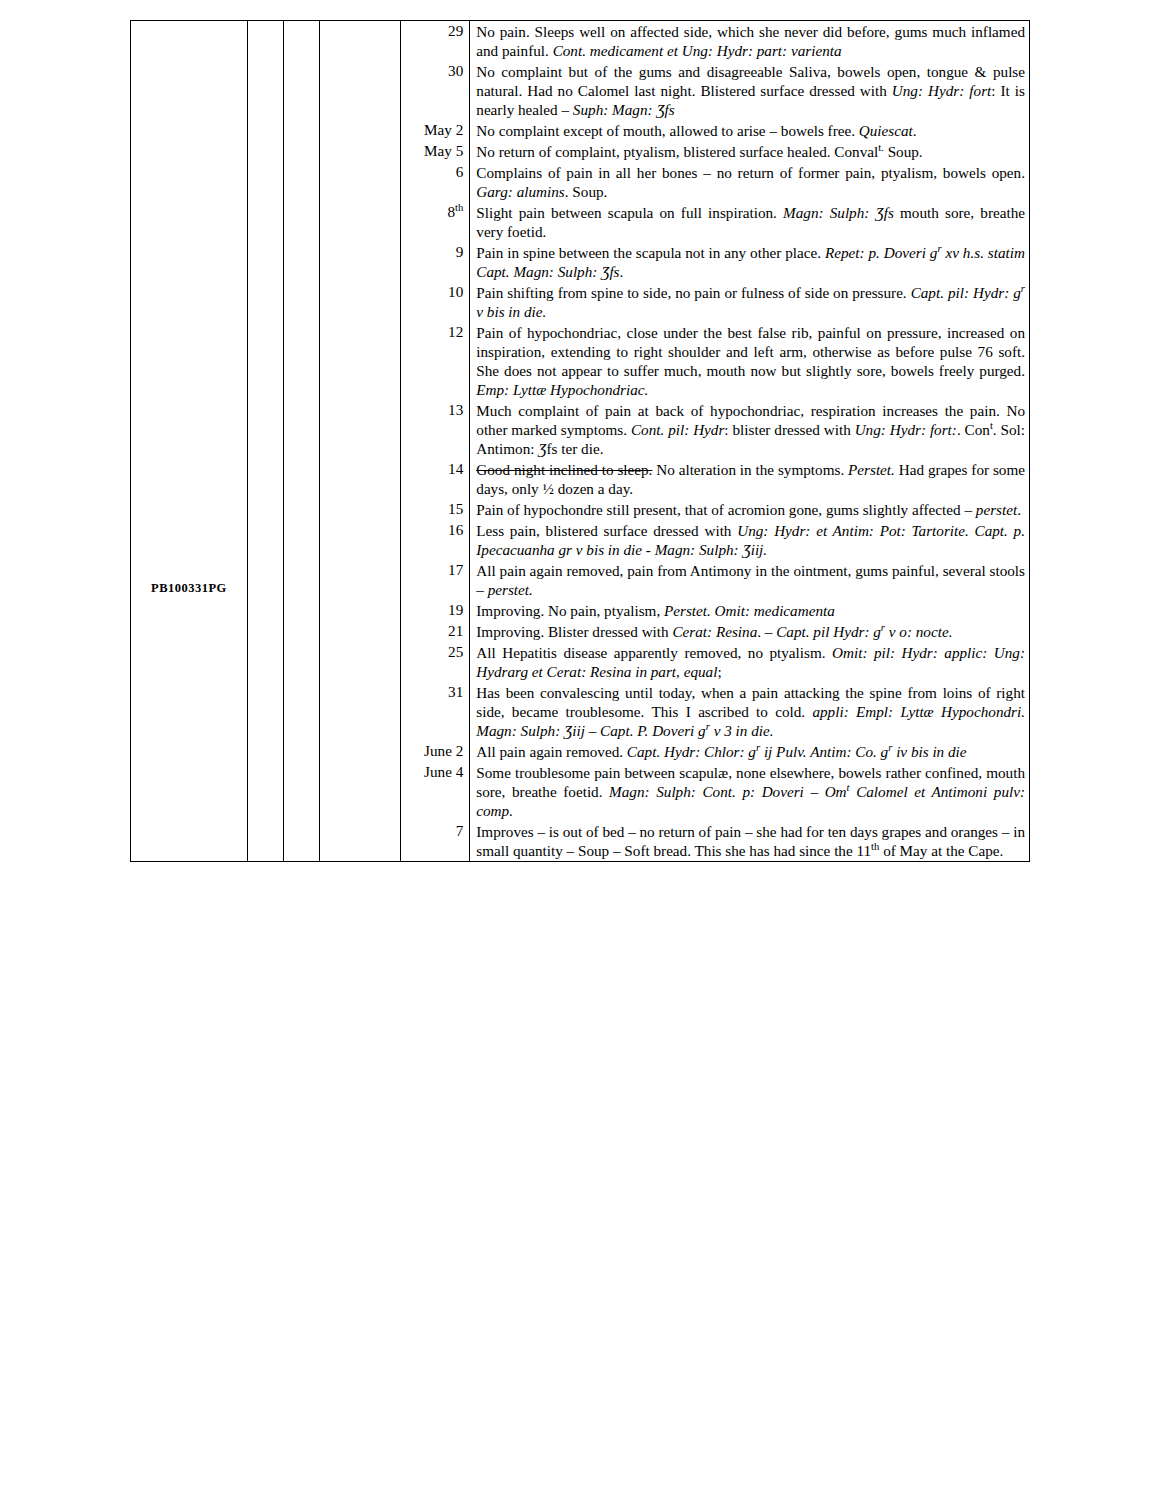| PB100331PG | | | | 29 No pain. Sleeps well on affected side, which she never did before, gums much inflamed and painful. Cont. medicament et Ung: Hydr: part: varienta 30 No complaint but of the gums and disagreeable Saliva, bowels open, tongue & pulse natural. Had no Calomel last night. Blistered surface dressed with Ung: Hydr: fort : It is nearly healed – Suph: Magn: Ʒ fs May 2 No complaint except of mouth, allowed to arise – bowels free. Quiescat . May 5 No return of complaint, ptyalism, blistered surface healed. Conval t. Soup. 6 Complains of pain in all her bones – no return of former pain, ptyalism, bowels open. Garg: alumins . Soup. 8 th Slight pain between scapula on full inspiration. Magn: Sulph: Ʒ fs mouth sore, breathe very foetid. 9 Pain in spine between the scapula not in any other place. Repet: p. Doveri g r xv h.s. statim Capt. Magn: Sulph: Ʒ fs . 10 Pain shifting from spine to side, no pain or fulness of side on pressure. Capt. pil: Hydr: g r v bis in die. 12 Pain of hypochondriac, close under the best false rib, painful on pressure, increased on inspiration, extending to right shoulder and left arm, otherwise as before pulse 76 soft. She does not appear to suffer much, mouth now but slightly sore, bowels freely purged. Emp: Lyttæ Hypochondriac. 13 Much complaint of pain at back of hypochondriac, respiration increases the pain. No other marked symptoms. Cont. pil: Hydr : blister dressed with Ung: Hydr: fort: . Con t . Sol: Antimon: Ʒ fs ter die. 14 Good night inclined to sleep. No alteration in the symptoms. Perstet. Had grapes for some days, only ½ dozen a day. 15 Pain of hypochondre still present, that of acromion gone, gums slightly affected – perstet . 16 Less pain, blistered surface dressed with Ung: Hydr: et Antim: Pot: Tartorite. Capt. p. Ipecacuanha gr v bis in die - Magn: Sulph: Ʒ iij. 17 All pain again removed, pain from Antimony in the ointment, gums painful, several stools – perstet. 19 Improving. No pain, ptyalism, Perstet. Omit: medicamenta 21 Improving. Blister dressed with Cerat: Resina . – Capt. pil Hydr: g r v o: nocte. 25 All Hepatitis disease apparently removed, no ptyalism. Omit: pil: Hydr: applic: Ung: Hydrarg et Cerat: Resina in part, equal ; 31 Has been convalescing until today, when a pain attacking the spine from loins of right side, became troublesome. This I ascribed to cold. appli: Empl: Lyttæ Hypochondri. Magn: Sulph: Ʒ iij – Capt. P. Doveri g r v 3 in die. June 2 All pain again removed. Capt. Hydr: Chlor: g r ij Pulv. Antim: Co. g r iv bis in die June 4 Some troublesome pain between scapulæ, none elsewhere, bowels rather confined, mouth sore, breathe foetid. Magn: Sulph: Cont. p: Doveri – Om t Calomel et Antimoni pulv: comp. 7 Improves – is out of bed – no return of pain – she had for ten days grapes and oranges – in small quantity – Soup – Soft bread. This she has had since the 11 th of May at the Cape. |